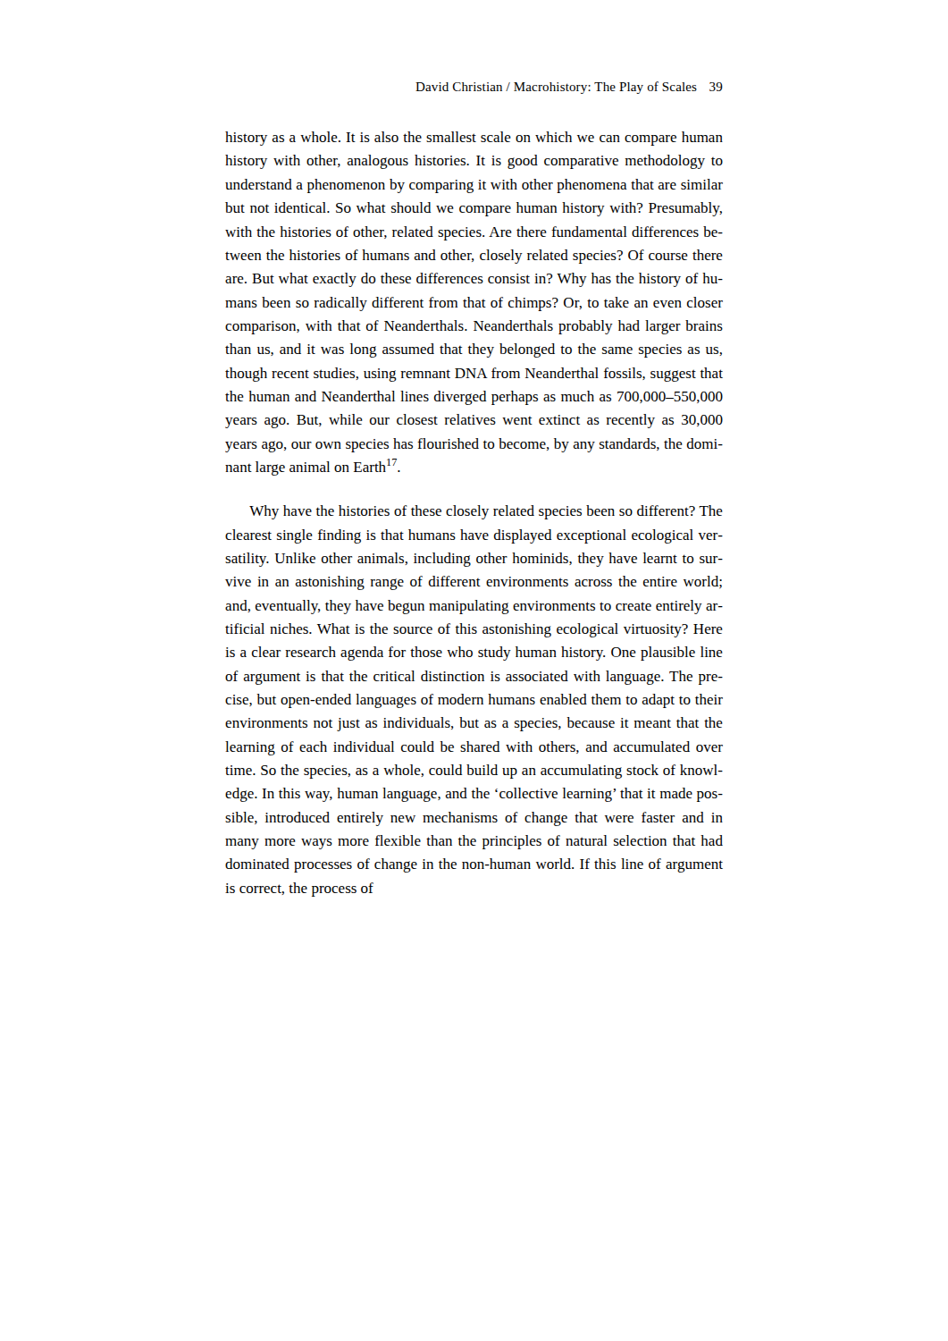David Christian / Macrohistory: The Play of Scales39
history as a whole. It is also the smallest scale on which we can compare human history with other, analogous histories. It is good comparative methodology to understand a phenomenon by comparing it with other phenomena that are similar but not identical. So what should we compare human history with? Presumably, with the histories of other, related species. Are there fundamental differences between the histories of humans and other, closely related species? Of course there are. But what exactly do these differences consist in? Why has the history of humans been so radically different from that of chimps? Or, to take an even closer comparison, with that of Neanderthals. Neanderthals probably had larger brains than us, and it was long assumed that they belonged to the same species as us, though recent studies, using remnant DNA from Neanderthal fossils, suggest that the human and Neanderthal lines diverged perhaps as much as 700,000–550,000 years ago. But, while our closest relatives went extinct as recently as 30,000 years ago, our own species has flourished to become, by any standards, the dominant large animal on Earth17.
Why have the histories of these closely related species been so different? The clearest single finding is that humans have displayed exceptional ecological versatility. Unlike other animals, including other hominids, they have learnt to survive in an astonishing range of different environments across the entire world; and, eventually, they have begun manipulating environments to create entirely artificial niches. What is the source of this astonishing ecological virtuosity? Here is a clear research agenda for those who study human history. One plausible line of argument is that the critical distinction is associated with language. The precise, but open-ended languages of modern humans enabled them to adapt to their environments not just as individuals, but as a species, because it meant that the learning of each individual could be shared with others, and accumulated over time. So the species, as a whole, could build up an accumulating stock of knowledge. In this way, human language, and the ‘collective learning’ that it made possible, introduced entirely new mechanisms of change that were faster and in many more ways more flexible than the principles of natural selection that had dominated processes of change in the non-human world. If this line of argument is correct, the process of